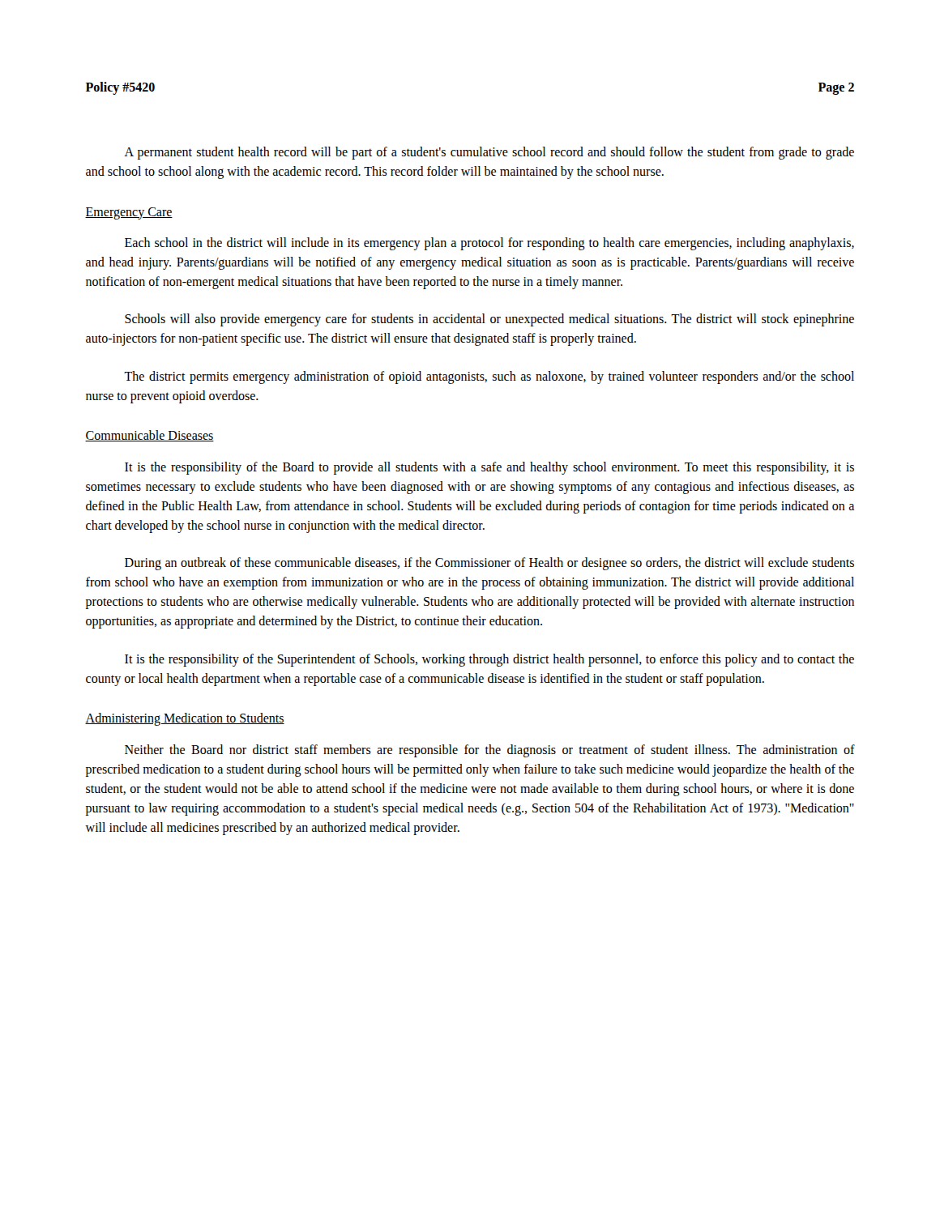Policy #5420 Page 2
A permanent student health record will be part of a student's cumulative school record and should follow the student from grade to grade and school to school along with the academic record. This record folder will be maintained by the school nurse.
Emergency Care
Each school in the district will include in its emergency plan a protocol for responding to health care emergencies, including anaphylaxis, and head injury. Parents/guardians will be notified of any emergency medical situation as soon as is practicable. Parents/guardians will receive notification of non-emergent medical situations that have been reported to the nurse in a timely manner.
Schools will also provide emergency care for students in accidental or unexpected medical situations. The district will stock epinephrine auto-injectors for non-patient specific use. The district will ensure that designated staff is properly trained.
The district permits emergency administration of opioid antagonists, such as naloxone, by trained volunteer responders and/or the school nurse to prevent opioid overdose.
Communicable Diseases
It is the responsibility of the Board to provide all students with a safe and healthy school environment. To meet this responsibility, it is sometimes necessary to exclude students who have been diagnosed with or are showing symptoms of any contagious and infectious diseases, as defined in the Public Health Law, from attendance in school. Students will be excluded during periods of contagion for time periods indicated on a chart developed by the school nurse in conjunction with the medical director.
During an outbreak of these communicable diseases, if the Commissioner of Health or designee so orders, the district will exclude students from school who have an exemption from immunization or who are in the process of obtaining immunization. The district will provide additional protections to students who are otherwise medically vulnerable. Students who are additionally protected will be provided with alternate instruction opportunities, as appropriate and determined by the District, to continue their education.
It is the responsibility of the Superintendent of Schools, working through district health personnel, to enforce this policy and to contact the county or local health department when a reportable case of a communicable disease is identified in the student or staff population.
Administering Medication to Students
Neither the Board nor district staff members are responsible for the diagnosis or treatment of student illness. The administration of prescribed medication to a student during school hours will be permitted only when failure to take such medicine would jeopardize the health of the student, or the student would not be able to attend school if the medicine were not made available to them during school hours, or where it is done pursuant to law requiring accommodation to a student's special medical needs (e.g., Section 504 of the Rehabilitation Act of 1973). "Medication" will include all medicines prescribed by an authorized medical provider.